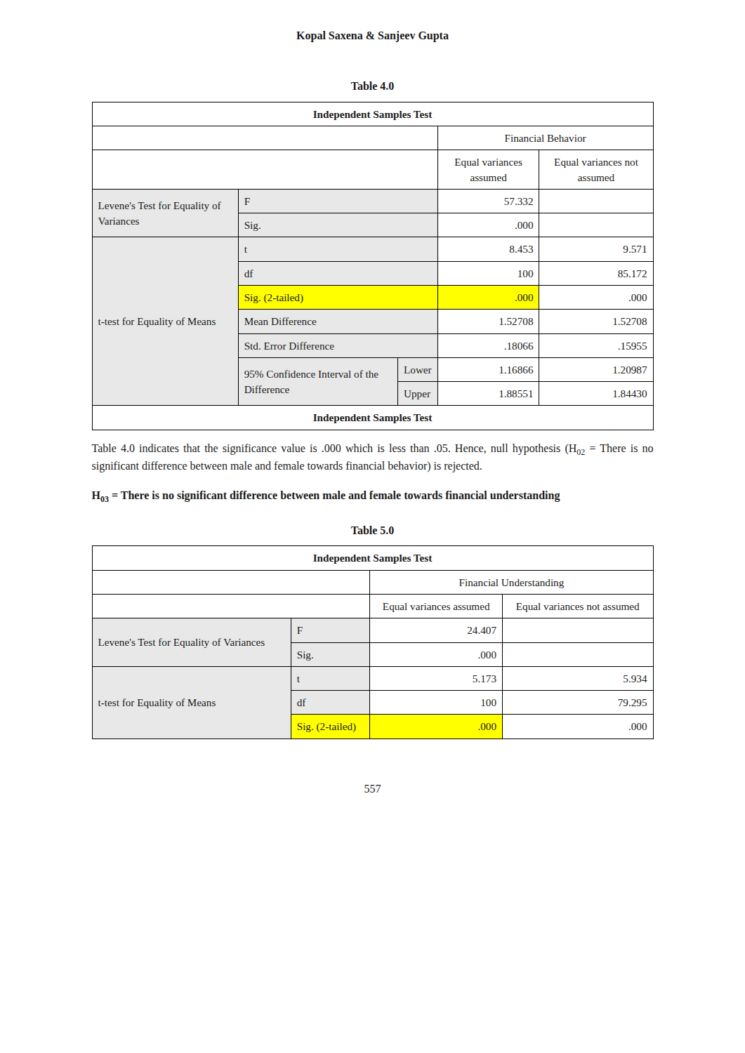Kopal Saxena & Sanjeev Gupta
Table 4.0
| Independent Samples Test |
| | Financial Behavior |
| | Equal variances assumed | Equal variances not assumed |
| Levene's Test for Equality of Variances | F | 57.332 | |
| Sig. | .000 | |
| t-test for Equality of Means | t | 8.453 | 9.571 |
| df | 100 | 85.172 |
| Sig. (2-tailed) | .000 | .000 |
| Mean Difference | 1.52708 | 1.52708 |
| Std. Error Difference | .18066 | .15955 |
| 95% Confidence Interval of the Difference | Lower | 1.16866 | 1.20987 |
| Upper | 1.88551 | 1.84430 |
| Independent Samples Test |
Table 4.0 indicates that the significance value is .000 which is less than .05. Hence, null hypothesis (H02 = There is no significant difference between male and female towards financial behavior) is rejected.
H03 = There is no significant difference between male and female towards financial understanding
Table 5.0
| Independent Samples Test |
| | Financial Understanding |
| | Equal variances assumed | Equal variances not assumed |
| Levene's Test for Equality of Variances | F | 24.407 | |
| Sig. | .000 | |
| t-test for Equality of Means | t | 5.173 | 5.934 |
| df | 100 | 79.295 |
| Sig. (2-tailed) | .000 | .000 |
557